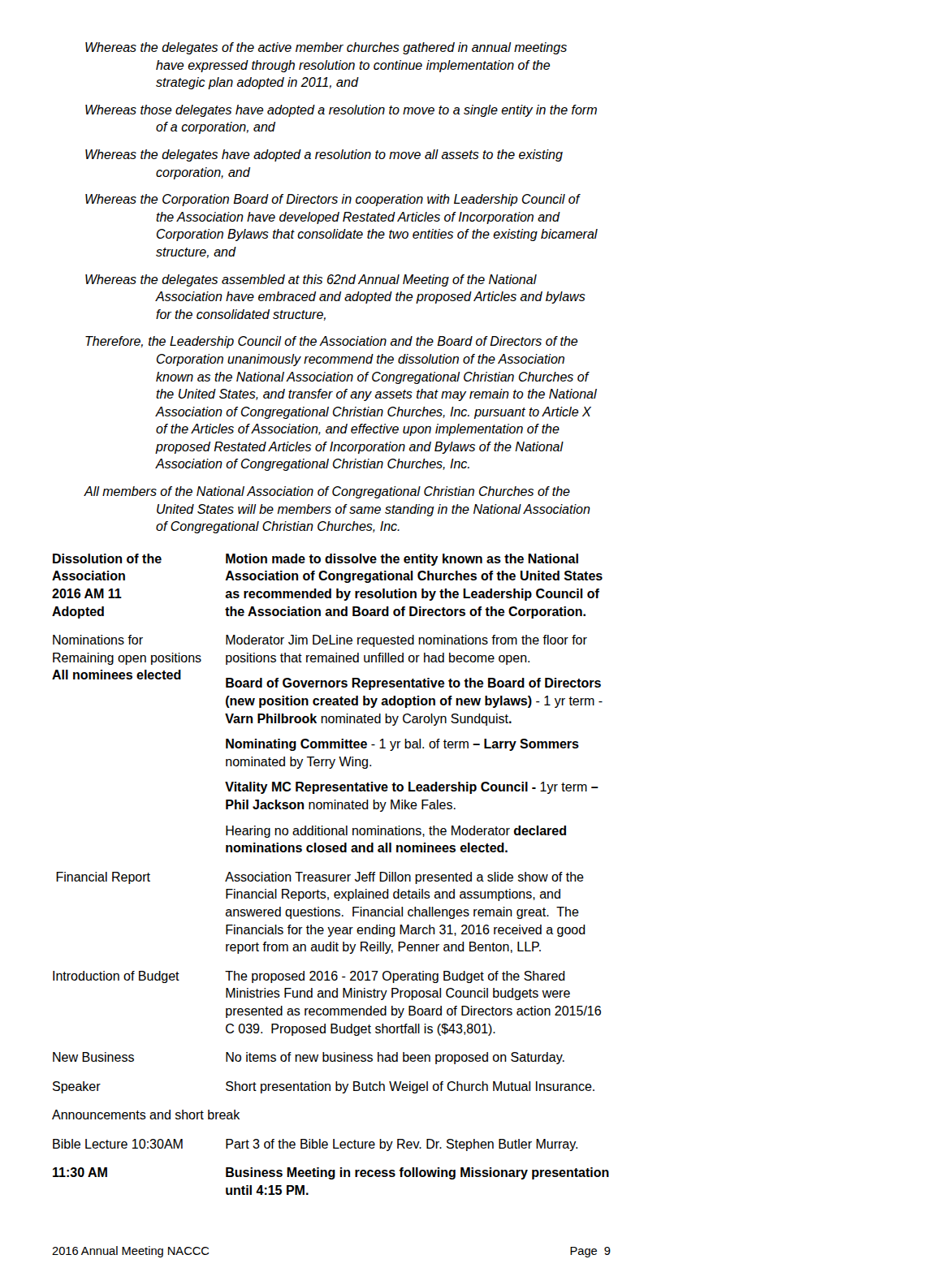Whereas the delegates of the active member churches gathered in annual meetings have expressed through resolution to continue implementation of the strategic plan adopted in 2011, and
Whereas those delegates have adopted a resolution to move to a single entity in the form of a corporation, and
Whereas the delegates have adopted a resolution to move all assets to the existing corporation, and
Whereas the Corporation Board of Directors in cooperation with Leadership Council of the Association have developed Restated Articles of Incorporation and Corporation Bylaws that consolidate the two entities of the existing bicameral structure, and
Whereas the delegates assembled at this 62nd Annual Meeting of the National Association have embraced and adopted the proposed Articles and bylaws for the consolidated structure,
Therefore, the Leadership Council of the Association and the Board of Directors of the Corporation unanimously recommend the dissolution of the Association known as the National Association of Congregational Christian Churches of the United States, and transfer of any assets that may remain to the National Association of Congregational Christian Churches, Inc. pursuant to Article X of the Articles of Association, and effective upon implementation of the proposed Restated Articles of Incorporation and Bylaws of the National Association of Congregational Christian Churches, Inc.
All members of the National Association of Congregational Christian Churches of the United States will be members of same standing in the National Association of Congregational Christian Churches, Inc.
| Dissolution of the Association 2016 AM 11 Adopted | Motion made to dissolve the entity known as the National Association of Congregational Churches of the United States as recommended by resolution by the Leadership Council of the Association and Board of Directors of the Corporation. |
| Nominations for Remaining open positions All nominees elected | Moderator Jim DeLine requested nominations from the floor for positions that remained unfilled or had become open. Board of Governors Representative to the Board of Directors (new position created by adoption of new bylaws) - 1 yr term - Varn Philbrook nominated by Carolyn Sundquist . Nominating Committee - 1 yr bal. of term – Larry Sommers nominated by Terry Wing. Vitality MC Representative to Leadership Council - 1yr term – Phil Jackson nominated by Mike Fales. Hearing no additional nominations, the Moderator declared nominations closed and all nominees elected. |
| Financial Report | Association Treasurer Jeff Dillon presented a slide show of the Financial Reports, explained details and assumptions, and answered questions. Financial challenges remain great. The Financials for the year ending March 31, 2016 received a good report from an audit by Reilly, Penner and Benton, LLP. |
| Introduction of Budget | The proposed 2016 - 2017 Operating Budget of the Shared Ministries Fund and Ministry Proposal Council budgets were presented as recommended by Board of Directors action 2015/16 C 039. Proposed Budget shortfall is ($43,801). |
| New Business | No items of new business had been proposed on Saturday. |
| Speaker | Short presentation by Butch Weigel of Church Mutual Insurance. |
| Announcements and short break |
| Bible Lecture 10:30AM | Part 3 of the Bible Lecture by Rev. Dr. Stephen Butler Murray. |
| 11:30 AM | Business Meeting in recess following Missionary presentation until 4:15 PM. |
2016 Annual Meeting NACCC Page 9